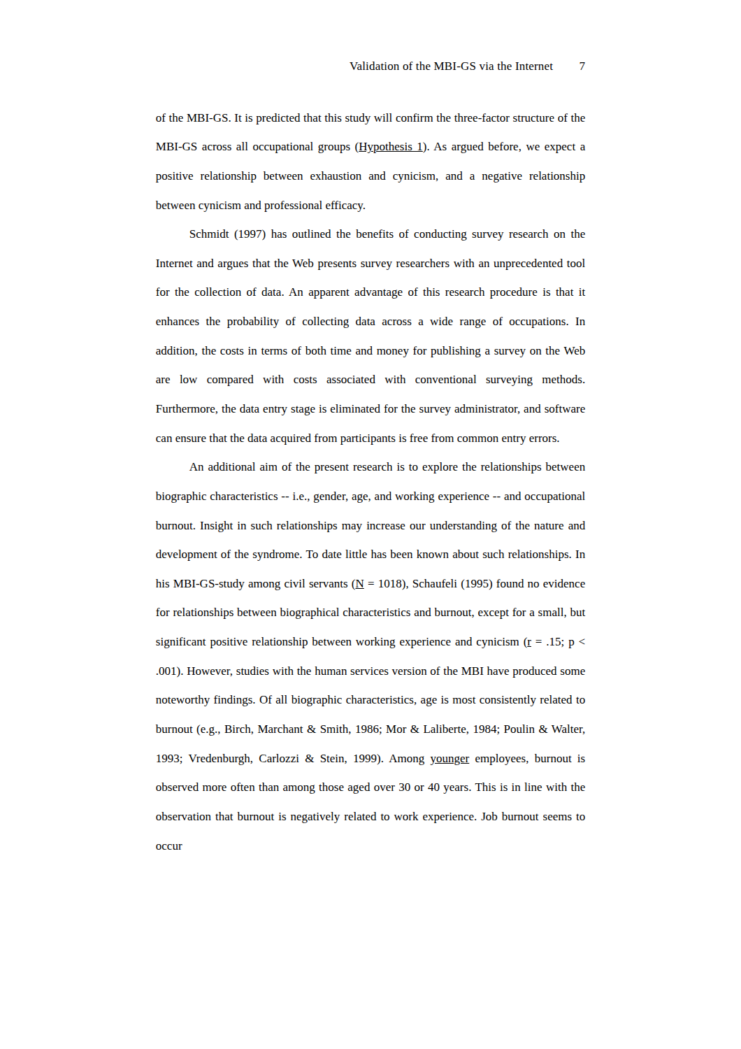Validation of the MBI-GS via the Internet7
of the MBI-GS. It is predicted that this study will confirm the three-factor structure of the MBI-GS across all occupational groups (Hypothesis 1). As argued before, we expect a positive relationship between exhaustion and cynicism, and a negative relationship between cynicism and professional efficacy.
Schmidt (1997) has outlined the benefits of conducting survey research on the Internet and argues that the Web presents survey researchers with an unprecedented tool for the collection of data. An apparent advantage of this research procedure is that it enhances the probability of collecting data across a wide range of occupations. In addition, the costs in terms of both time and money for publishing a survey on the Web are low compared with costs associated with conventional surveying methods. Furthermore, the data entry stage is eliminated for the survey administrator, and software can ensure that the data acquired from participants is free from common entry errors.
An additional aim of the present research is to explore the relationships between biographic characteristics -- i.e., gender, age, and working experience -- and occupational burnout. Insight in such relationships may increase our understanding of the nature and development of the syndrome. To date little has been known about such relationships. In his MBI-GS-study among civil servants (N = 1018), Schaufeli (1995) found no evidence for relationships between biographical characteristics and burnout, except for a small, but significant positive relationship between working experience and cynicism (r = .15; p < .001). However, studies with the human services version of the MBI have produced some noteworthy findings. Of all biographic characteristics, age is most consistently related to burnout (e.g., Birch, Marchant & Smith, 1986; Mor & Laliberte, 1984; Poulin & Walter, 1993; Vredenburgh, Carlozzi & Stein, 1999). Among younger employees, burnout is observed more often than among those aged over 30 or 40 years. This is in line with the observation that burnout is negatively related to work experience. Job burnout seems to occur